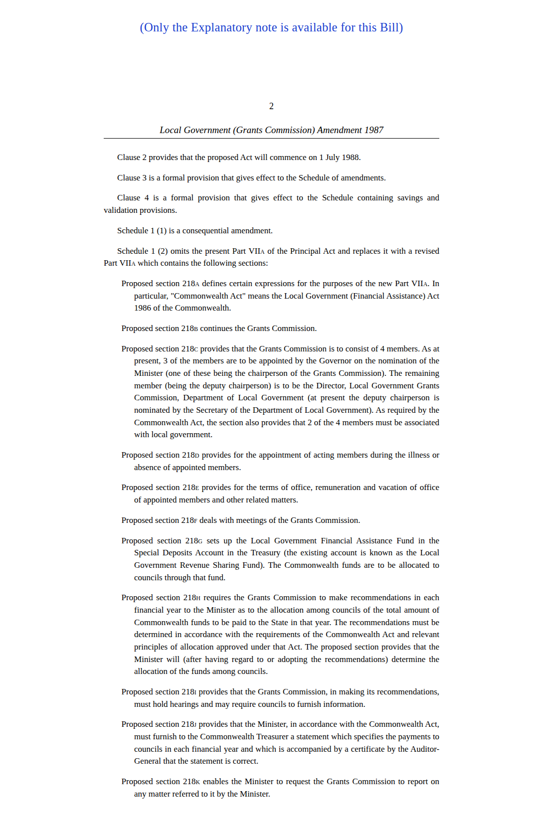(Only the Explanatory note is available for this Bill)
2
Local Government (Grants Commission) Amendment 1987
Clause 2 provides that the proposed Act will commence on 1 July 1988.
Clause 3 is a formal provision that gives effect to the Schedule of amendments.
Clause 4 is a formal provision that gives effect to the Schedule containing savings and validation provisions.
Schedule 1 (1) is a consequential amendment.
Schedule 1 (2) omits the present Part VIIa of the Principal Act and replaces it with a revised Part VIIa which contains the following sections:
Proposed section 218a defines certain expressions for the purposes of the new Part VIIa. In particular, "Commonwealth Act" means the Local Government (Financial Assistance) Act 1986 of the Commonwealth.
Proposed section 218b continues the Grants Commission.
Proposed section 218c provides that the Grants Commission is to consist of 4 members. As at present, 3 of the members are to be appointed by the Governor on the nomination of the Minister (one of these being the chairperson of the Grants Commission). The remaining member (being the deputy chairperson) is to be the Director, Local Government Grants Commission, Department of Local Government (at present the deputy chairperson is nominated by the Secretary of the Department of Local Government). As required by the Commonwealth Act, the section also provides that 2 of the 4 members must be associated with local government.
Proposed section 218d provides for the appointment of acting members during the illness or absence of appointed members.
Proposed section 218e provides for the terms of office, remuneration and vacation of office of appointed members and other related matters.
Proposed section 218f deals with meetings of the Grants Commission.
Proposed section 218g sets up the Local Government Financial Assistance Fund in the Special Deposits Account in the Treasury (the existing account is known as the Local Government Revenue Sharing Fund). The Commonwealth funds are to be allocated to councils through that fund.
Proposed section 218h requires the Grants Commission to make recommendations in each financial year to the Minister as to the allocation among councils of the total amount of Commonwealth funds to be paid to the State in that year. The recommendations must be determined in accordance with the requirements of the Commonwealth Act and relevant principles of allocation approved under that Act. The proposed section provides that the Minister will (after having regard to or adopting the recommendations) determine the allocation of the funds among councils.
Proposed section 218i provides that the Grants Commission, in making its recommendations, must hold hearings and may require councils to furnish information.
Proposed section 218j provides that the Minister, in accordance with the Commonwealth Act, must furnish to the Commonwealth Treasurer a statement which specifies the payments to councils in each financial year and which is accompanied by a certificate by the Auditor-General that the statement is correct.
Proposed section 218k enables the Minister to request the Grants Commission to report on any matter referred to it by the Minister.